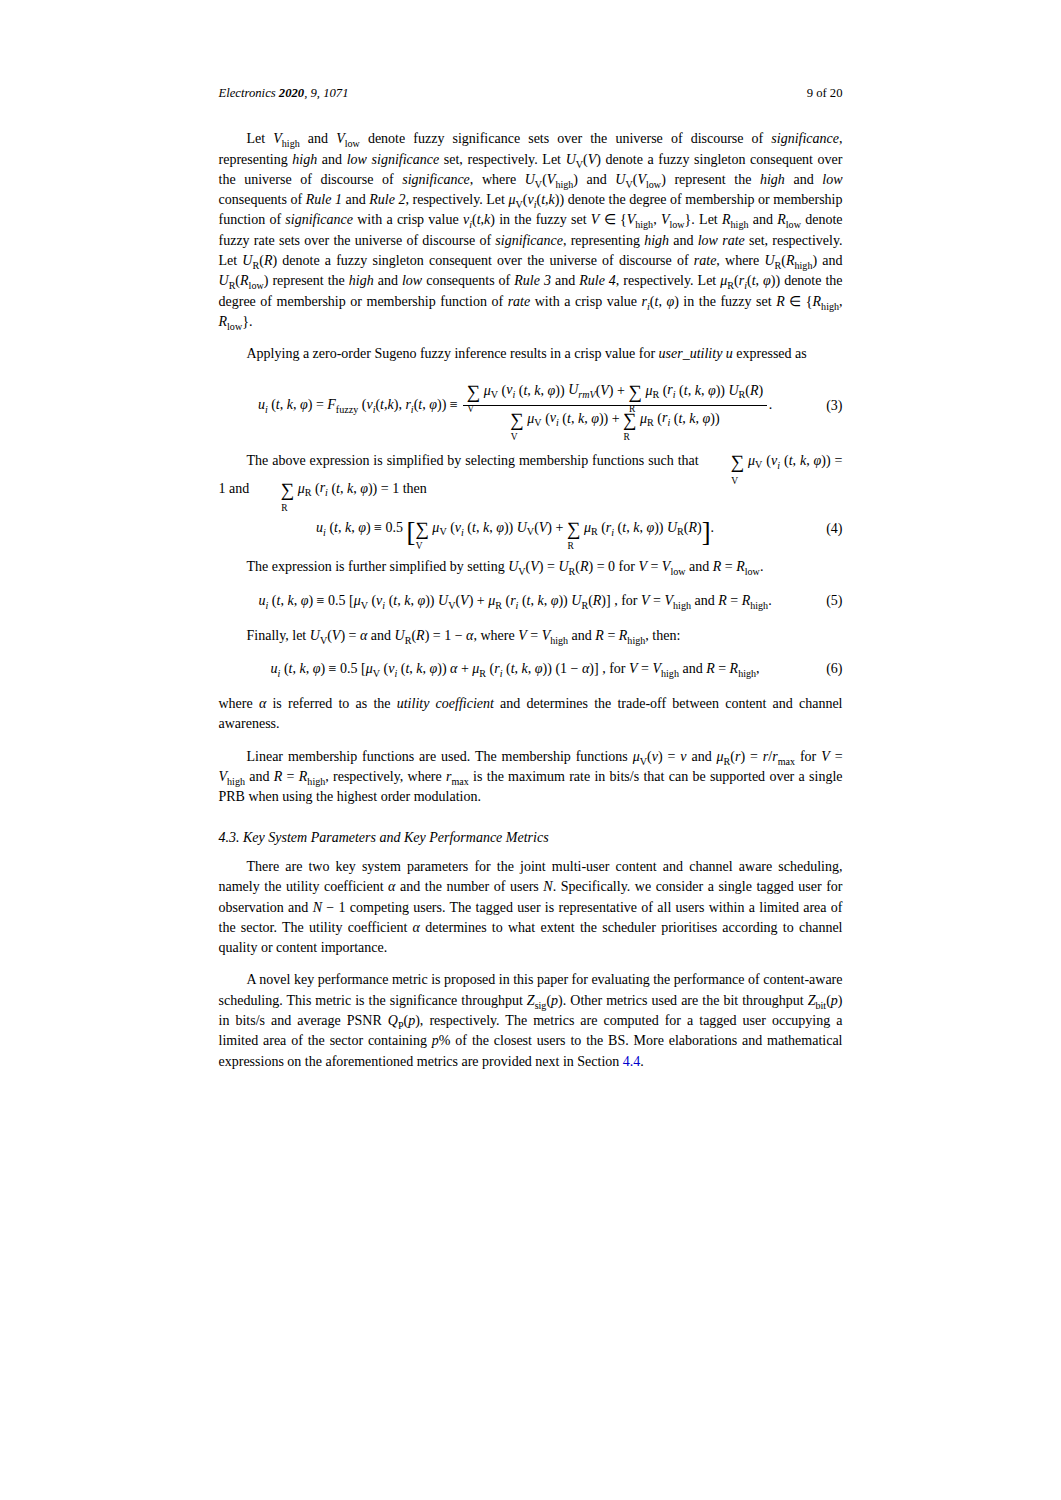Electronics 2020, 9, 1071
9 of 20
Let Vhigh and Vlow denote fuzzy significance sets over the universe of discourse of significance, representing high and low significance set, respectively. Let UV(V) denote a fuzzy singleton consequent over the universe of discourse of significance, where UV(Vhigh) and UV(Vlow) represent the high and low consequents of Rule 1 and Rule 2, respectively. Let μV(vi(t,k)) denote the degree of membership or membership function of significance with a crisp value vi(t,k) in the fuzzy set V ∈ {Vhigh, Vlow}. Let Rhigh and Rlow denote fuzzy rate sets over the universe of discourse of significance, representing high and low rate set, respectively. Let UR(R) denote a fuzzy singleton consequent over the universe of discourse of rate, where UR(Rhigh) and UR(Rlow) represent the high and low consequents of Rule 3 and Rule 4, respectively. Let μR(ri(t, φ)) denote the degree of membership or membership function of rate with a crisp value ri(t, φ) in the fuzzy set R ∈ {Rhigh, Rlow}.
Applying a zero-order Sugeno fuzzy inference results in a crisp value for user_utility u expressed as
ui (t, k, φ) = Ffuzzy (vi(t,k), ri(t, φ)) ≡ ∑V μV (vi (t, k, φ)) UrmV(V) + ∑R μR (ri (t, k, φ)) UR(R) ∑V μV (vi (t, k, φ)) + ∑R μR (ri (t, k, φ)) .
(3)
The above expression is simplified by selecting membership functions such that ∑V μV (vi (t, k, φ)) = 1 and ∑R μR (ri (t, k, φ)) = 1 then
ui (t, k, φ) ≡ 0.5 [∑V μV (vi (t, k, φ)) UV(V) + ∑R μR (ri (t, k, φ)) UR(R)].
(4)
The expression is further simplified by setting UV(V) = UR(R) = 0 for V = Vlow and R = Rlow.
ui (t, k, φ) ≡ 0.5 [μV (vi (t, k, φ)) UV(V) + μR (ri (t, k, φ)) UR(R)] , for V = Vhigh and R = Rhigh.
(5)
Finally, let UV(V) = α and UR(R) = 1 − α, where V = Vhigh and R = Rhigh, then:
ui (t, k, φ) ≡ 0.5 [μV (vi (t, k, φ)) α + μR (ri (t, k, φ)) (1 − α)] , for V = Vhigh and R = Rhigh,
(6)
where α is referred to as the utility coefficient and determines the trade-off between content and channel awareness.
Linear membership functions are used. The membership functions μV(v) = v and μR(r) = r/rmax for V = Vhigh and R = Rhigh, respectively, where rmax is the maximum rate in bits/s that can be supported over a single PRB when using the highest order modulation.
4.3. Key System Parameters and Key Performance Metrics
There are two key system parameters for the joint multi-user content and channel aware scheduling, namely the utility coefficient α and the number of users N. Specifically. we consider a single tagged user for observation and N − 1 competing users. The tagged user is representative of all users within a limited area of the sector. The utility coefficient α determines to what extent the scheduler prioritises according to channel quality or content importance.
A novel key performance metric is proposed in this paper for evaluating the performance of content-aware scheduling. This metric is the significance throughput Zsig(p). Other metrics used are the bit throughput Zbit(p) in bits/s and average PSNR QP(p), respectively. The metrics are computed for a tagged user occupying a limited area of the sector containing p% of the closest users to the BS. More elaborations and mathematical expressions on the aforementioned metrics are provided next in Section 4.4.